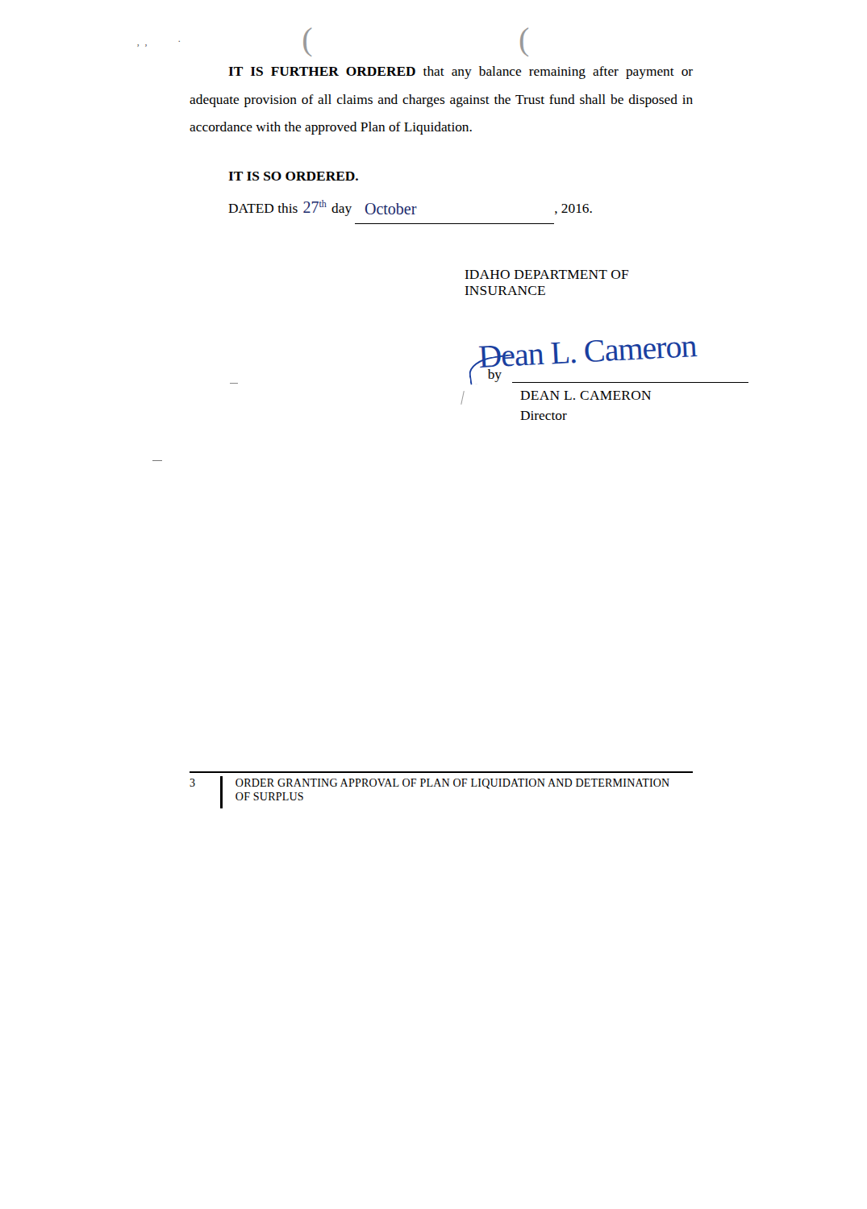, , . ( (
IT IS FURTHER ORDERED that any balance remaining after payment or adequate provision of all claims and charges against the Trust fund shall be disposed in accordance with the approved Plan of Liquidation.
IT IS SO ORDERED.
DATED this 27 th day October , 2016.
IDAHO DEPARTMENT OF INSURANCE
by Dean L. Cameron DEAN L. CAMERON Director
3
ORDER GRANTING APPROVAL OF PLAN OF LIQUIDATION AND DETERMINATION
OF SURPLUS